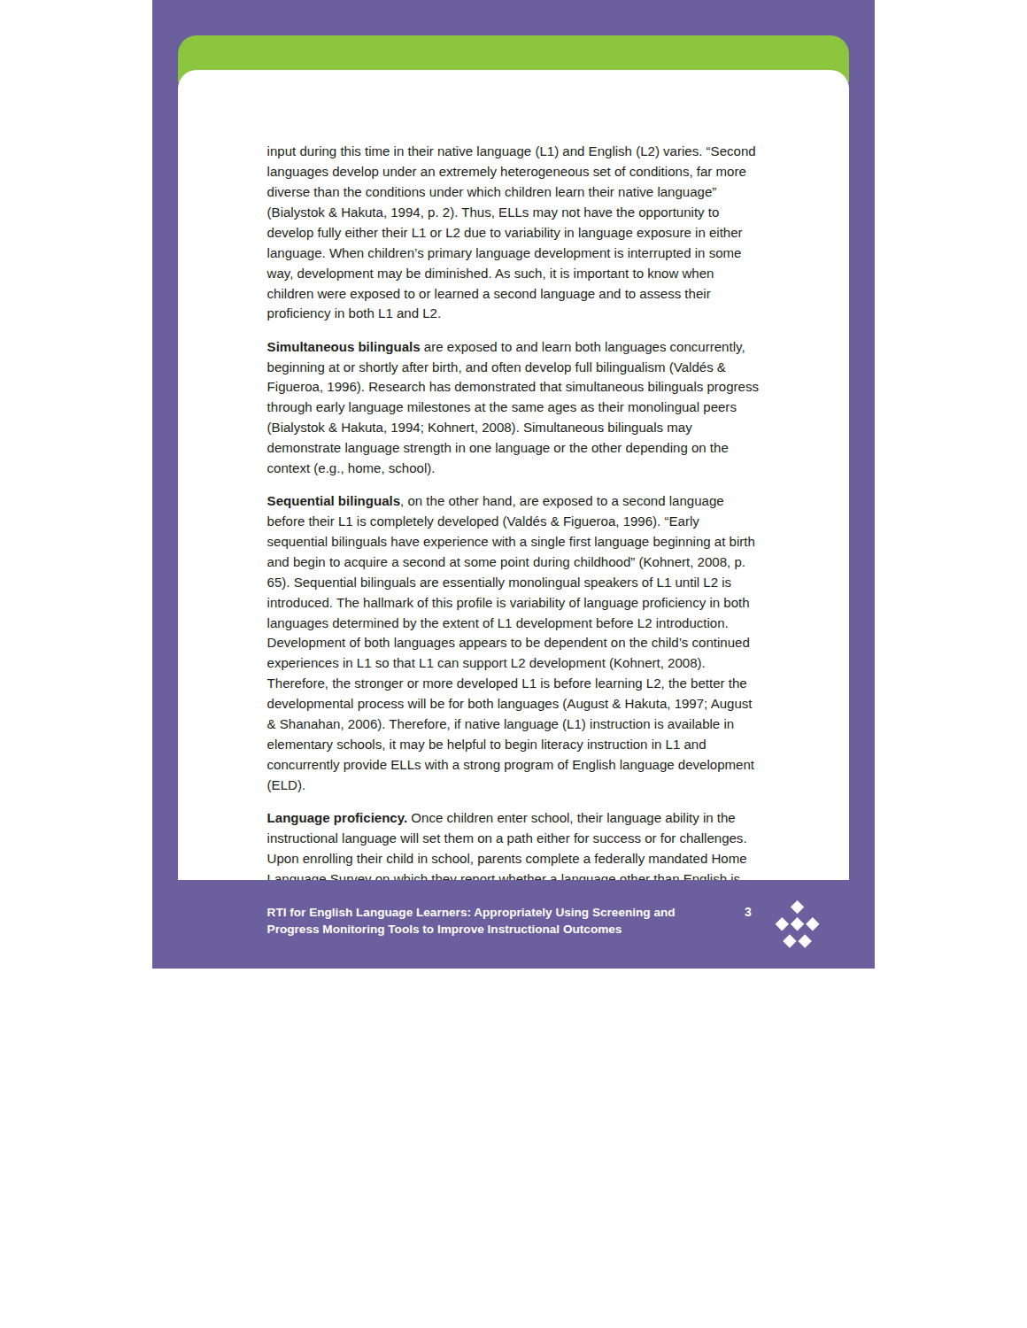input during this time in their native language (L1) and English (L2) varies. “Second languages develop under an extremely heterogeneous set of conditions, far more diverse than the conditions under which children learn their native language” (Bialystok & Hakuta, 1994, p. 2). Thus, ELLs may not have the opportunity to develop fully either their L1 or L2 due to variability in language exposure in either language. When children’s primary language development is interrupted in some way, development may be diminished. As such, it is important to know when children were exposed to or learned a second language and to assess their proficiency in both L1 and L2.
Simultaneous bilinguals are exposed to and learn both languages concurrently, beginning at or shortly after birth, and often develop full bilingualism (Valdés & Figueroa, 1996). Research has demonstrated that simultaneous bilinguals progress through early language milestones at the same ages as their monolingual peers (Bialystok & Hakuta, 1994; Kohnert, 2008). Simultaneous bilinguals may demonstrate language strength in one language or the other depending on the context (e.g., home, school).
Sequential bilinguals, on the other hand, are exposed to a second language before their L1 is completely developed (Valdés & Figueroa, 1996). “Early sequential bilinguals have experience with a single first language beginning at birth and begin to acquire a second at some point during childhood” (Kohnert, 2008, p. 65). Sequential bilinguals are essentially monolingual speakers of L1 until L2 is introduced. The hallmark of this profile is variability of language proficiency in both languages determined by the extent of L1 development before L2 introduction. Development of both languages appears to be dependent on the child’s continued experiences in L1 so that L1 can support L2 development (Kohnert, 2008). Therefore, the stronger or more developed L1 is before learning L2, the better the developmental process will be for both languages (August & Hakuta, 1997; August & Shanahan, 2006). Therefore, if native language (L1) instruction is available in elementary schools, it may be helpful to begin literacy instruction in L1 and concurrently provide ELLs with a strong program of English language development (ELD).
Language proficiency. Once children enter school, their language ability in the instructional language will set them on a path either for success or for challenges. Upon enrolling their child in school, parents complete a federally mandated Home Language Survey on which they report whether a language other than English is used in the home and whether that use could affect the student’s level of English
RTI for English Language Learners: Appropriately Using Screening and
Progress Monitoring Tools to Improve Instructional Outcomes
3